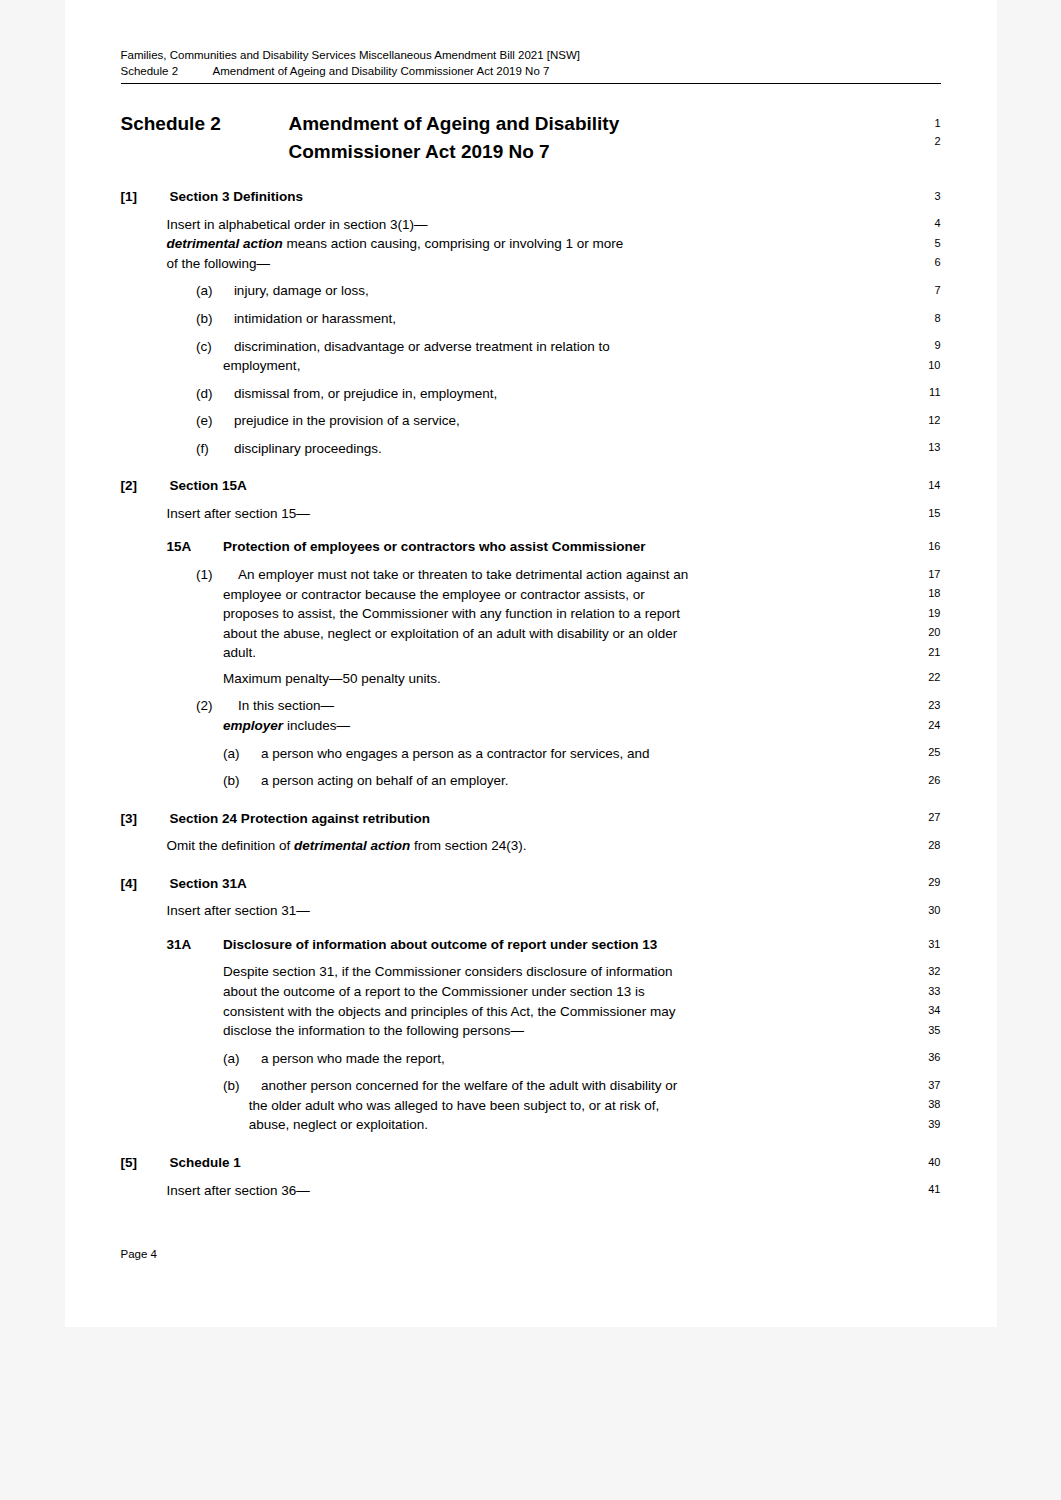Families, Communities and Disability Services Miscellaneous Amendment Bill 2021 [NSW] Schedule 2 Amendment of Ageing and Disability Commissioner Act 2019 No 7
Schedule 2
Amendment of Ageing and Disability
Commissioner Act 2019 No 7
12
[1] Section 3 Definitions
3
Insert in alphabetical order in section 3(1)—
4
detrimental action means action causing, comprising or involving 1 or more
5
of the following—
6
(a) injury, damage or loss,
7
(b) intimidation or harassment,
8
(c) discrimination, disadvantage or adverse treatment in relation to
9
employment,
10
(d) dismissal from, or prejudice in, employment,
11
(e) prejudice in the provision of a service,
12
(f) disciplinary proceedings.
13
[2] Section 15A
14
Insert after section 15—
15
15A Protection of employees or contractors who assist Commissioner
16
(1) An employer must not take or threaten to take detrimental action against an
17
employee or contractor because the employee or contractor assists, or
18
proposes to assist, the Commissioner with any function in relation to a report
19
about the abuse, neglect or exploitation of an adult with disability or an older
20
adult.
21
Maximum penalty—50 penalty units.
22
(2) In this section—
23
employer includes—
24
(a) a person who engages a person as a contractor for services, and
25
(b) a person acting on behalf of an employer.
26
[3] Section 24 Protection against retribution
27
Omit the definition of detrimental action from section 24(3).
28
[4] Section 31A
29
Insert after section 31—
30
31A Disclosure of information about outcome of report under section 13
31
Despite section 31, if the Commissioner considers disclosure of information
32
about the outcome of a report to the Commissioner under section 13 is
33
consistent with the objects and principles of this Act, the Commissioner may
34
disclose the information to the following persons—
35
(a) a person who made the report,
36
(b) another person concerned for the welfare of the adult with disability or
37
the older adult who was alleged to have been subject to, or at risk of,
38
abuse, neglect or exploitation.
39
[5] Schedule 1
40
Insert after section 36—
41
Page 4